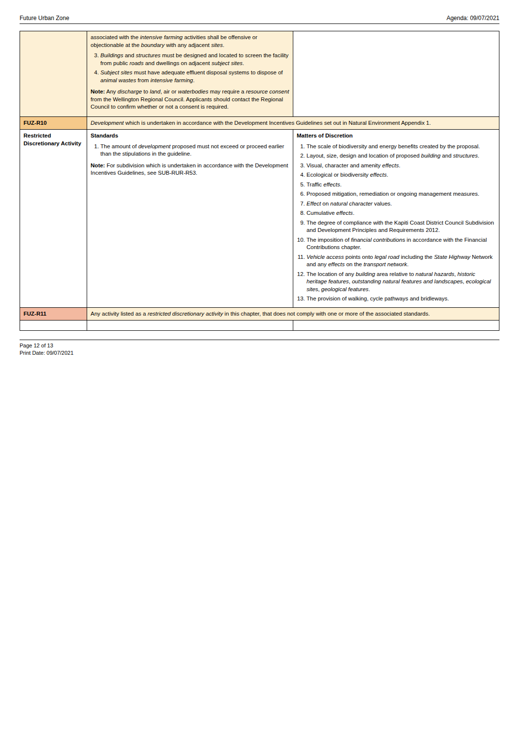Future Urban Zone Agenda: 09/07/2021
| | associated with the intensive farming activities shall be offensive or objectionable at the boundary with any adjacent sites . Buildings and structures must be designed and located to screen the facility from public roads and dwellings on adjacent subject sites . Subject sites must have adequate effluent disposal systems to dispose of animal wastes from intensive farming . Note: Any discharge to land , air or waterbodies may require a resource consent from the Wellington Regional Council. Applicants should contact the Regional Council to confirm whether or not a consent is required. | |
| FUZ-R10 | Development which is undertaken in accordance with the Development Incentives Guidelines set out in Natural Environment Appendix 1. |
| Restricted Discretionary Activity | Standards The amount of development proposed must not exceed or proceed earlier than the stipulations in the guideline. Note: For subdivision which is undertaken in accordance with the Development Incentives Guidelines, see SUB-RUR-R53. | Matters of Discretion The scale of biodiversity and energy benefits created by the proposal. Layout, size, design and location of proposed building and structures . Visual, character and amenity effects . Ecological or biodiversity effects . Traffic effects . Proposed mitigation, remediation or ongoing management measures. Effect on natural character values. Cumulative effects . The degree of compliance with the Kapiti Coast District Council Subdivision and Development Principles and Requirements 2012. The imposition of financial contribution s in accordance with the Financial Contributions chapter. Vehicle access points onto legal road including the State Highway Network and any effects on the transport network . The location of any building area relative to natural hazards , historic heritage features , outstanding natural features and landscape s, ecological site s, geological features . The provision of walking, cycle pathways and bridleways. |
| FUZ-R11 | Any activity listed as a restricted discretionary activity in this chapter, that does not comply with one or more of the associated standards. |
Page 12 of 13
Print Date: 09/07/2021